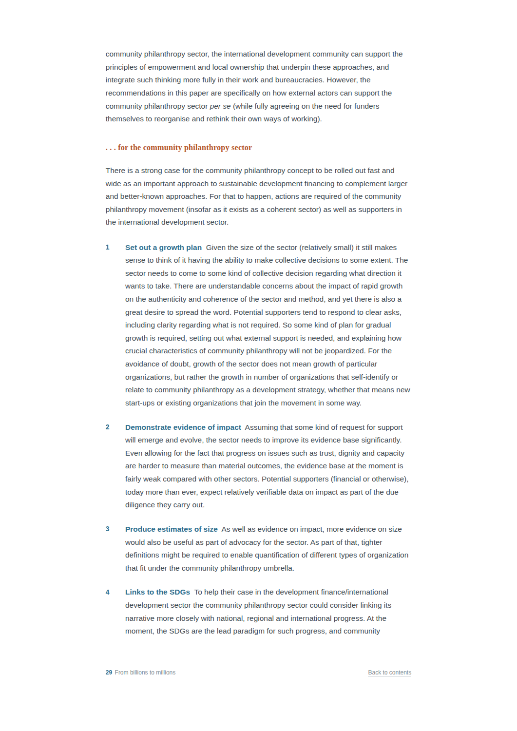community philanthropy sector, the international development community can support the principles of empowerment and local ownership that underpin these approaches, and integrate such thinking more fully in their work and bureaucracies. However, the recommendations in this paper are specifically on how external actors can support the community philanthropy sector per se (while fully agreeing on the need for funders themselves to reorganise and rethink their own ways of working).
. . . for the community philanthropy sector
There is a strong case for the community philanthropy concept to be rolled out fast and wide as an important approach to sustainable development financing to complement larger and better-known approaches. For that to happen, actions are required of the community philanthropy movement (insofar as it exists as a coherent sector) as well as supporters in the international development sector.
Set out a growth plan Given the size of the sector (relatively small) it still makes sense to think of it having the ability to make collective decisions to some extent. The sector needs to come to some kind of collective decision regarding what direction it wants to take. There are understandable concerns about the impact of rapid growth on the authenticity and coherence of the sector and method, and yet there is also a great desire to spread the word. Potential supporters tend to respond to clear asks, including clarity regarding what is not required. So some kind of plan for gradual growth is required, setting out what external support is needed, and explaining how crucial characteristics of community philanthropy will not be jeopardized. For the avoidance of doubt, growth of the sector does not mean growth of particular organizations, but rather the growth in number of organizations that self-identify or relate to community philanthropy as a development strategy, whether that means new start-ups or existing organizations that join the movement in some way.
Demonstrate evidence of impact Assuming that some kind of request for support will emerge and evolve, the sector needs to improve its evidence base significantly. Even allowing for the fact that progress on issues such as trust, dignity and capacity are harder to measure than material outcomes, the evidence base at the moment is fairly weak compared with other sectors. Potential supporters (financial or otherwise), today more than ever, expect relatively verifiable data on impact as part of the due diligence they carry out.
Produce estimates of size As well as evidence on impact, more evidence on size would also be useful as part of advocacy for the sector. As part of that, tighter definitions might be required to enable quantification of different types of organization that fit under the community philanthropy umbrella.
Links to the SDGs To help their case in the development finance/international development sector the community philanthropy sector could consider linking its narrative more closely with national, regional and international progress. At the moment, the SDGs are the lead paradigm for such progress, and community
29 From billions to millions
Back to contents